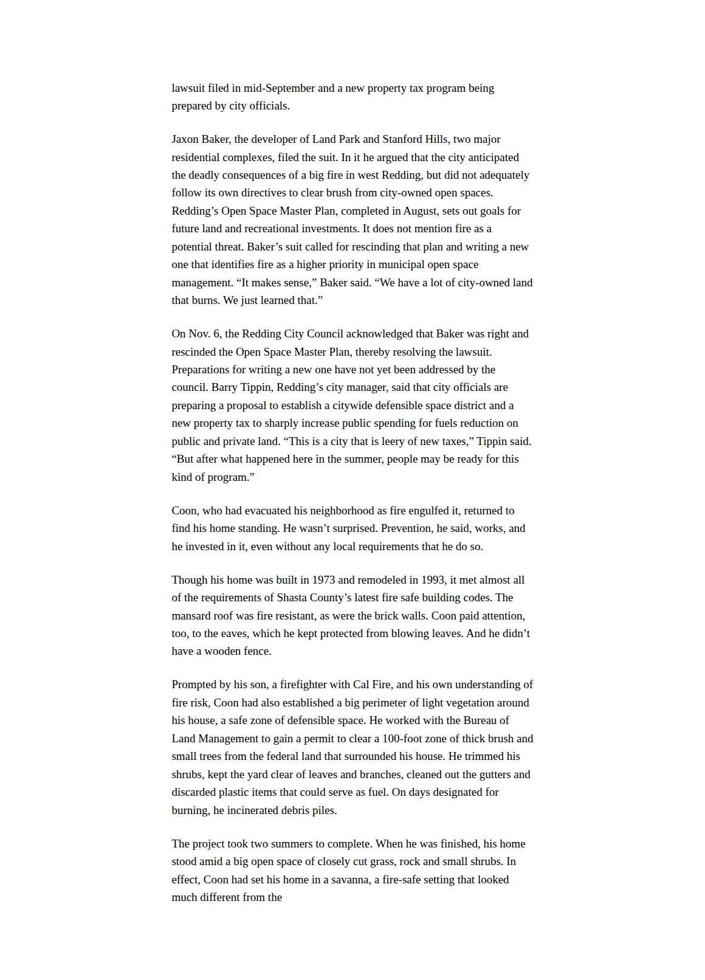lawsuit filed in mid-September and a new property tax program being prepared by city officials.
Jaxon Baker, the developer of Land Park and Stanford Hills, two major residential complexes, filed the suit. In it he argued that the city anticipated the deadly consequences of a big fire in west Redding, but did not adequately follow its own directives to clear brush from city-owned open spaces. Redding’s Open Space Master Plan, completed in August, sets out goals for future land and recreational investments. It does not mention fire as a potential threat. Baker’s suit called for rescinding that plan and writing a new one that identifies fire as a higher priority in municipal open space management. “It makes sense,” Baker said. “We have a lot of city-owned land that burns. We just learned that.”
On Nov. 6, the Redding City Council acknowledged that Baker was right and rescinded the Open Space Master Plan, thereby resolving the lawsuit. Preparations for writing a new one have not yet been addressed by the council. Barry Tippin, Redding’s city manager, said that city officials are preparing a proposal to establish a citywide defensible space district and a new property tax to sharply increase public spending for fuels reduction on public and private land. “This is a city that is leery of new taxes,” Tippin said. “But after what happened here in the summer, people may be ready for this kind of program.”
Coon, who had evacuated his neighborhood as fire engulfed it, returned to find his home standing. He wasn’t surprised. Prevention, he said, works, and he invested in it, even without any local requirements that he do so.
Though his home was built in 1973 and remodeled in 1993, it met almost all of the requirements of Shasta County’s latest fire safe building codes. The mansard roof was fire resistant, as were the brick walls. Coon paid attention, too, to the eaves, which he kept protected from blowing leaves. And he didn’t have a wooden fence.
Prompted by his son, a firefighter with Cal Fire, and his own understanding of fire risk, Coon had also established a big perimeter of light vegetation around his house, a safe zone of defensible space. He worked with the Bureau of Land Management to gain a permit to clear a 100-foot zone of thick brush and small trees from the federal land that surrounded his house. He trimmed his shrubs, kept the yard clear of leaves and branches, cleaned out the gutters and discarded plastic items that could serve as fuel. On days designated for burning, he incinerated debris piles.
The project took two summers to complete. When he was finished, his home stood amid a big open space of closely cut grass, rock and small shrubs. In effect, Coon had set his home in a savanna, a fire-safe setting that looked much different from the